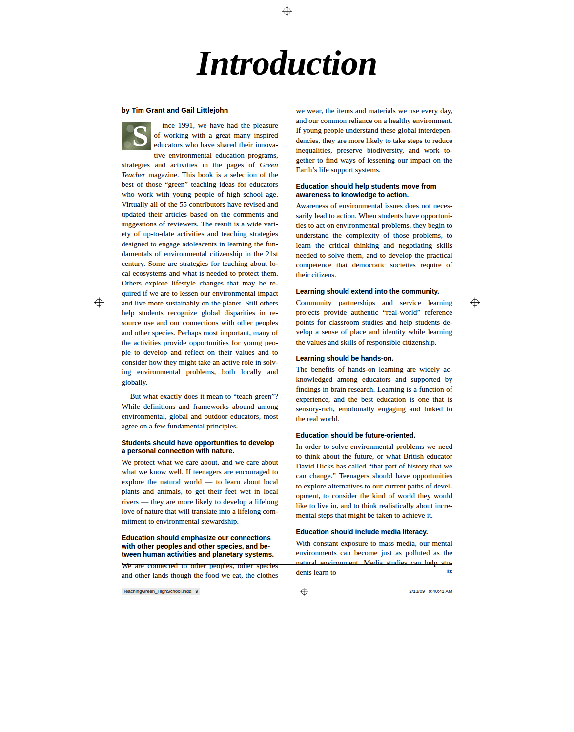Introduction
by Tim Grant and Gail Littlejohn
Since 1991, we have had the pleasure of working with a great many inspired educators who have shared their innovative environmental education programs, strategies and activities in the pages of Green Teacher magazine. This book is a selection of the best of those “green” teaching ideas for educators who work with young people of high school age. Virtually all of the 55 contributors have revised and updated their articles based on the comments and suggestions of reviewers. The result is a wide variety of up-to-date activities and teaching strategies designed to engage adolescents in learning the fundamentals of environmental citizenship in the 21st century. Some are strategies for teaching about local ecosystems and what is needed to protect them. Others explore lifestyle changes that may be required if we are to lessen our environmental impact and live more sustainably on the planet. Still others help students recognize global disparities in resource use and our connections with other peoples and other species. Perhaps most important, many of the activities provide opportunities for young people to develop and reflect on their values and to consider how they might take an active role in solving environmental problems, both locally and globally.
But what exactly does it mean to “teach green”? While definitions and frameworks abound among environmental, global and outdoor educators, most agree on a few fundamental principles.
Students should have opportunities to develop a personal connection with nature.
We protect what we care about, and we care about what we know well. If teenagers are encouraged to explore the natural world — to learn about local plants and animals, to get their feet wet in local rivers — they are more likely to develop a lifelong love of nature that will translate into a lifelong commitment to environmental stewardship.
Education should emphasize our connections with other peoples and other species, and between human activities and planetary systems.
We are connected to other peoples, other species and other lands though the food we eat, the clothes we wear, the items and materials we use every day, and our common reliance on a healthy environment. If young people understand these global interdependencies, they are more likely to take steps to reduce inequalities, preserve biodiversity, and work together to find ways of lessening our impact on the Earth’s life support systems.
Education should help students move from awareness to knowledge to action.
Awareness of environmental issues does not necessarily lead to action. When students have opportunities to act on environmental problems, they begin to understand the complexity of those problems, to learn the critical thinking and negotiating skills needed to solve them, and to develop the practical competence that democratic societies require of their citizens.
Learning should extend into the community.
Community partnerships and service learning projects provide authentic “real-world” reference points for classroom studies and help students develop a sense of place and identity while learning the values and skills of responsible citizenship.
Learning should be hands-on.
The benefits of hands-on learning are widely acknowledged among educators and supported by findings in brain research. Learning is a function of experience, and the best education is one that is sensory-rich, emotionally engaging and linked to the real world.
Education should be future-oriented.
In order to solve environmental problems we need to think about the future, or what British educator David Hicks has called “that part of history that we can change.” Teenagers should have opportunities to explore alternatives to our current paths of development, to consider the kind of world they would like to live in, and to think realistically about incremental steps that might be taken to achieve it.
Education should include media literacy.
With constant exposure to mass media, our mental environments can become just as polluted as the natural environment. Media studies can help students learn to
ix
TeachingGreen_HighSchool.indd 9 2/13/09 9:40:41 AM